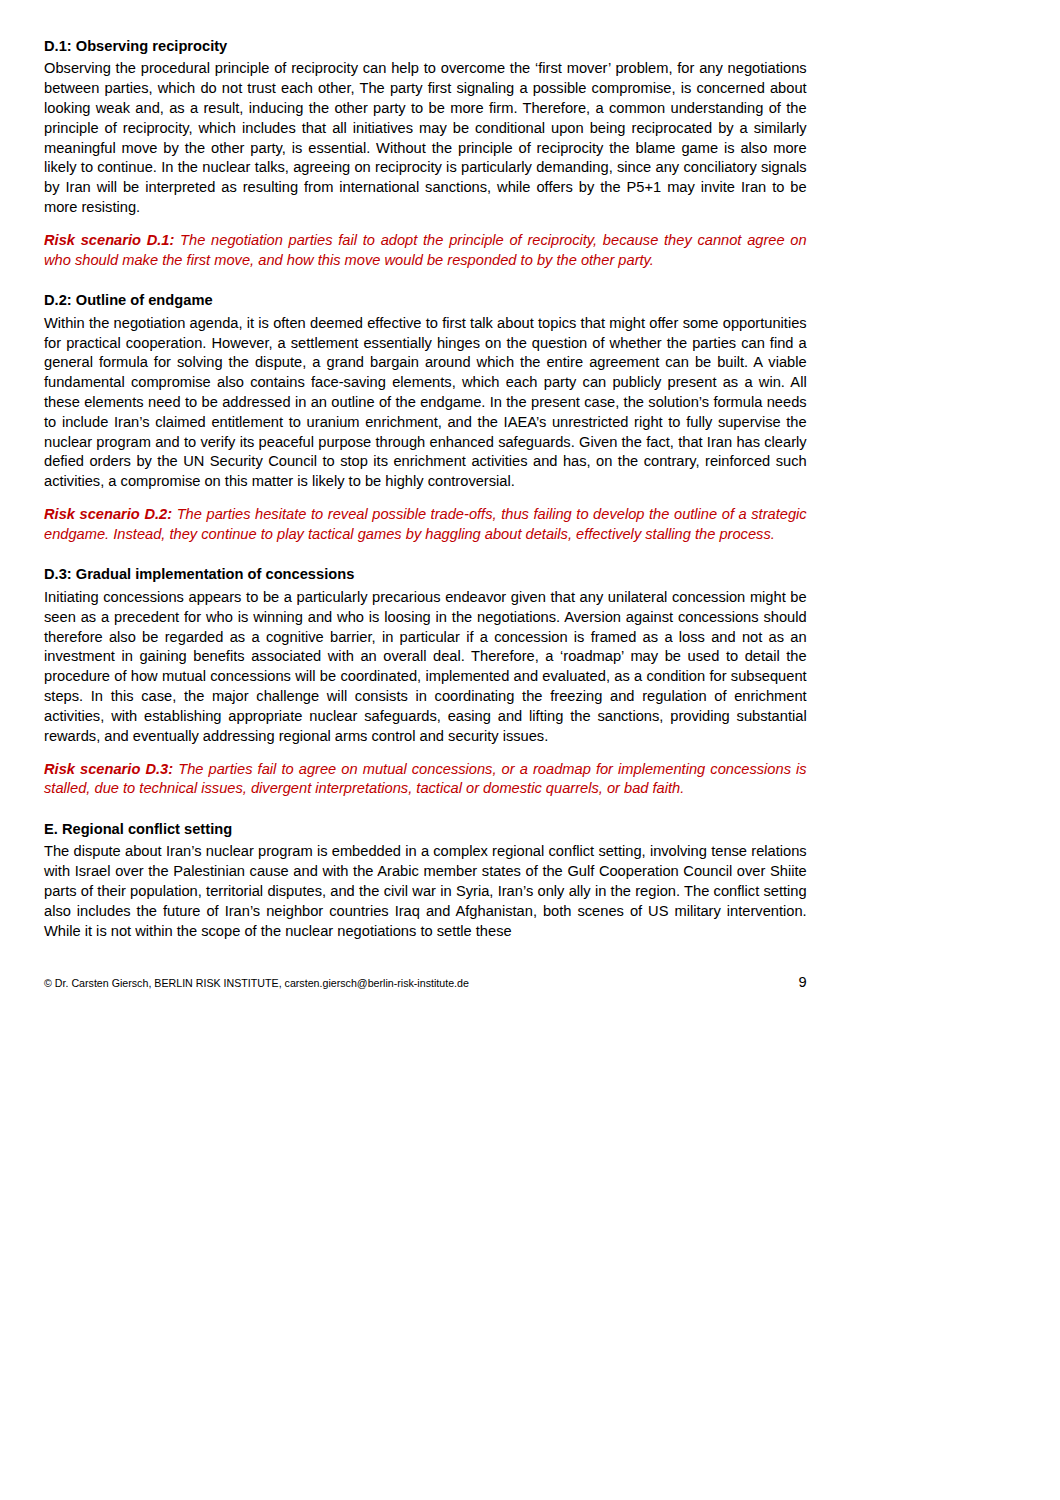D.1: Observing reciprocity
Observing the procedural principle of reciprocity can help to overcome the ‘first mover’ problem, for any negotiations between parties, which do not trust each other, The party first signaling a possible compromise, is concerned about looking weak and, as a result, inducing the other party to be more firm. Therefore, a common understanding of the principle of reciprocity, which includes that all initiatives may be conditional upon being reciprocated by a similarly meaningful move by the other party, is essential. Without the principle of reciprocity the blame game is also more likely to continue. In the nuclear talks, agreeing on reciprocity is particularly demanding, since any conciliatory signals by Iran will be interpreted as resulting from international sanctions, while offers by the P5+1 may invite Iran to be more resisting.
Risk scenario D.1: The negotiation parties fail to adopt the principle of reciprocity, because they cannot agree on who should make the first move, and how this move would be responded to by the other party.
D.2: Outline of endgame
Within the negotiation agenda, it is often deemed effective to first talk about topics that might offer some opportunities for practical cooperation. However, a settlement essentially hinges on the question of whether the parties can find a general formula for solving the dispute, a grand bargain around which the entire agreement can be built. A viable fundamental compromise also contains face-saving elements, which each party can publicly present as a win. All these elements need to be addressed in an outline of the endgame. In the present case, the solution’s formula needs to include Iran’s claimed entitlement to uranium enrichment, and the IAEA’s unrestricted right to fully supervise the nuclear program and to verify its peaceful purpose through enhanced safeguards. Given the fact, that Iran has clearly defied orders by the UN Security Council to stop its enrichment activities and has, on the contrary, reinforced such activities, a compromise on this matter is likely to be highly controversial.
Risk scenario D.2: The parties hesitate to reveal possible trade-offs, thus failing to develop the outline of a strategic endgame. Instead, they continue to play tactical games by haggling about details, effectively stalling the process.
D.3: Gradual implementation of concessions
Initiating concessions appears to be a particularly precarious endeavor given that any unilateral concession might be seen as a precedent for who is winning and who is loosing in the negotiations. Aversion against concessions should therefore also be regarded as a cognitive barrier, in particular if a concession is framed as a loss and not as an investment in gaining benefits associated with an overall deal. Therefore, a ‘roadmap’ may be used to detail the procedure of how mutual concessions will be coordinated, implemented and evaluated, as a condition for subsequent steps. In this case, the major challenge will consists in coordinating the freezing and regulation of enrichment activities, with establishing appropriate nuclear safeguards, easing and lifting the sanctions, providing substantial rewards, and eventually addressing regional arms control and security issues.
Risk scenario D.3: The parties fail to agree on mutual concessions, or a roadmap for implementing concessions is stalled, due to technical issues, divergent interpretations, tactical or domestic quarrels, or bad faith.
E. Regional conflict setting
The dispute about Iran’s nuclear program is embedded in a complex regional conflict setting, involving tense relations with Israel over the Palestinian cause and with the Arabic member states of the Gulf Cooperation Council over Shiite parts of their population, territorial disputes, and the civil war in Syria, Iran’s only ally in the region. The conflict setting also includes the future of Iran’s neighbor countries Iraq and Afghanistan, both scenes of US military intervention. While it is not within the scope of the nuclear negotiations to settle these
© Dr. Carsten Giersch, BERLIN RISK INSTITUTE, carsten.giersch@berlin-risk-institute.de 9